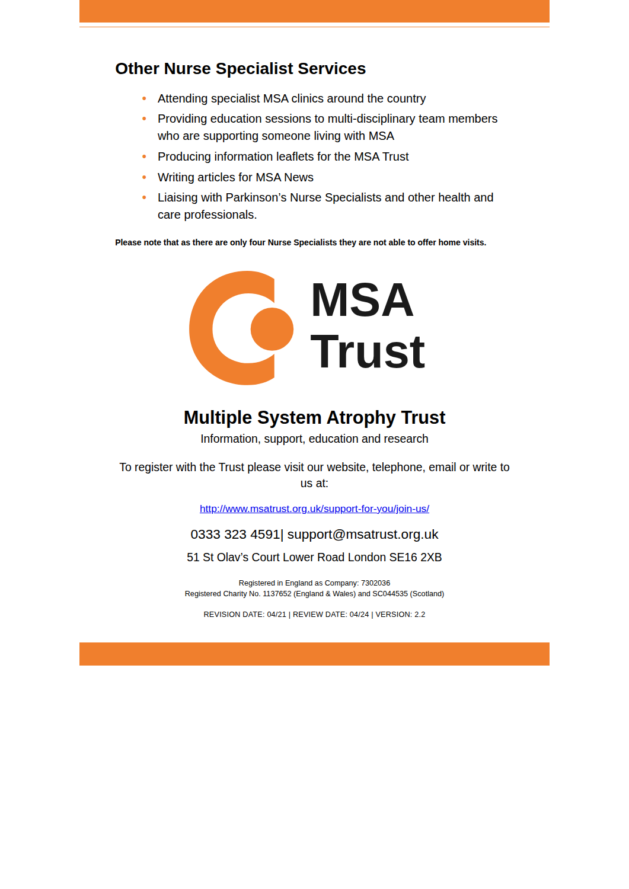Other Nurse Specialist Services
Attending specialist MSA clinics around the country
Providing education sessions to multi-disciplinary team members who are supporting someone living with MSA
Producing information leaflets for the MSA Trust
Writing articles for MSA News
Liaising with Parkinson’s Nurse Specialists and other health and care professionals.
Please note that as there are only four Nurse Specialists they are not able to offer home visits.
MSA Trust
Multiple System Atrophy Trust
Information, support, education and research
To register with the Trust please visit our website, telephone, email or write to us at:
http://www.msatrust.org.uk/support-for-you/join-us/
0333 323 4591| support@msatrust.org.uk
51 St Olav’s Court Lower Road London SE16 2XB
Registered in England as Company: 7302036
Registered Charity No. 1137652 (England & Wales) and SC044535 (Scotland)
REVISION DATE: 04/21 | REVIEW DATE: 04/24 | VERSION: 2.2